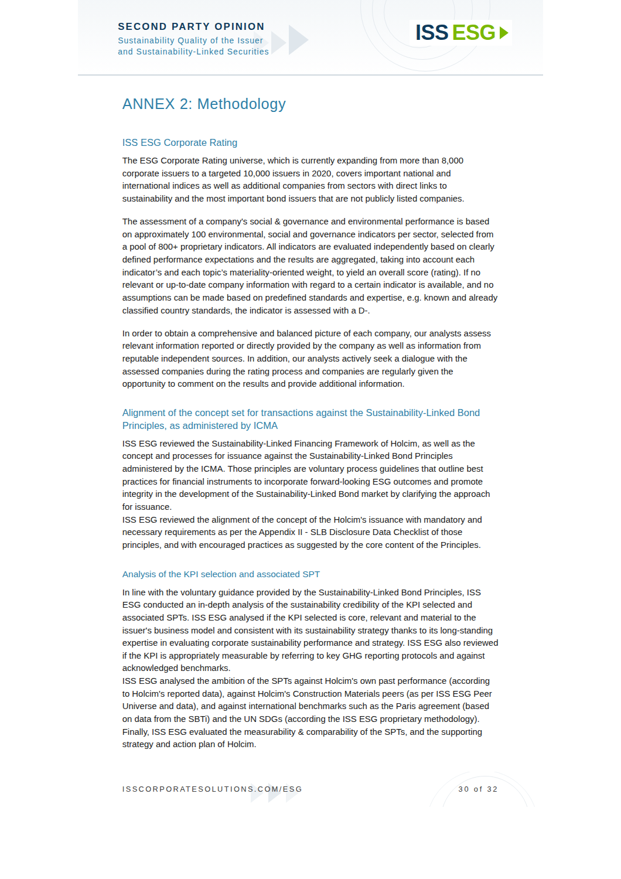Second Party Opinion
Sustainability Quality of the Issuer
and Sustainability-Linked Securities
ISS ESG
ANNEX 2: Methodology
ISS ESG Corporate Rating
The ESG Corporate Rating universe, which is currently expanding from more than 8,000 corporate issuers to a targeted 10,000 issuers in 2020, covers important national and international indices as well as additional companies from sectors with direct links to sustainability and the most important bond issuers that are not publicly listed companies.
The assessment of a company's social & governance and environmental performance is based on approximately 100 environmental, social and governance indicators per sector, selected from a pool of 800+ proprietary indicators. All indicators are evaluated independently based on clearly defined performance expectations and the results are aggregated, taking into account each indicator’s and each topic’s materiality-oriented weight, to yield an overall score (rating). If no relevant or up-to-date company information with regard to a certain indicator is available, and no assumptions can be made based on predefined standards and expertise, e.g. known and already classified country standards, the indicator is assessed with a D-.
In order to obtain a comprehensive and balanced picture of each company, our analysts assess relevant information reported or directly provided by the company as well as information from reputable independent sources. In addition, our analysts actively seek a dialogue with the assessed companies during the rating process and companies are regularly given the opportunity to comment on the results and provide additional information.
Alignment of the concept set for transactions against the Sustainability-Linked Bond
Principles, as administered by ICMA
ISS ESG reviewed the Sustainability-Linked Financing Framework of Holcim, as well as the concept and processes for issuance against the Sustainability-Linked Bond Principles administered by the ICMA. Those principles are voluntary process guidelines that outline best practices for financial instruments to incorporate forward-looking ESG outcomes and promote integrity in the development of the Sustainability-Linked Bond market by clarifying the approach for issuance.
ISS ESG reviewed the alignment of the concept of the Holcim's issuance with mandatory and necessary requirements as per the Appendix II - SLB Disclosure Data Checklist of those principles, and with encouraged practices as suggested by the core content of the Principles.
Analysis of the KPI selection and associated SPT
In line with the voluntary guidance provided by the Sustainability-Linked Bond Principles, ISS ESG conducted an in-depth analysis of the sustainability credibility of the KPI selected and associated SPTs. ISS ESG analysed if the KPI selected is core, relevant and material to the issuer's business model and consistent with its sustainability strategy thanks to its long-standing expertise in evaluating corporate sustainability performance and strategy. ISS ESG also reviewed if the KPI is appropriately measurable by referring to key GHG reporting protocols and against acknowledged benchmarks.
ISS ESG analysed the ambition of the SPTs against Holcim's own past performance (according to Holcim's reported data), against Holcim's Construction Materials peers (as per ISS ESG Peer Universe and data), and against international benchmarks such as the Paris agreement (based on data from the SBTi) and the UN SDGs (according the ISS ESG proprietary methodology). Finally, ISS ESG evaluated the measurability & comparability of the SPTs, and the supporting strategy and action plan of Holcim.
ISSCORPORATESOLUTIONS.COM/ESG
30 of 32